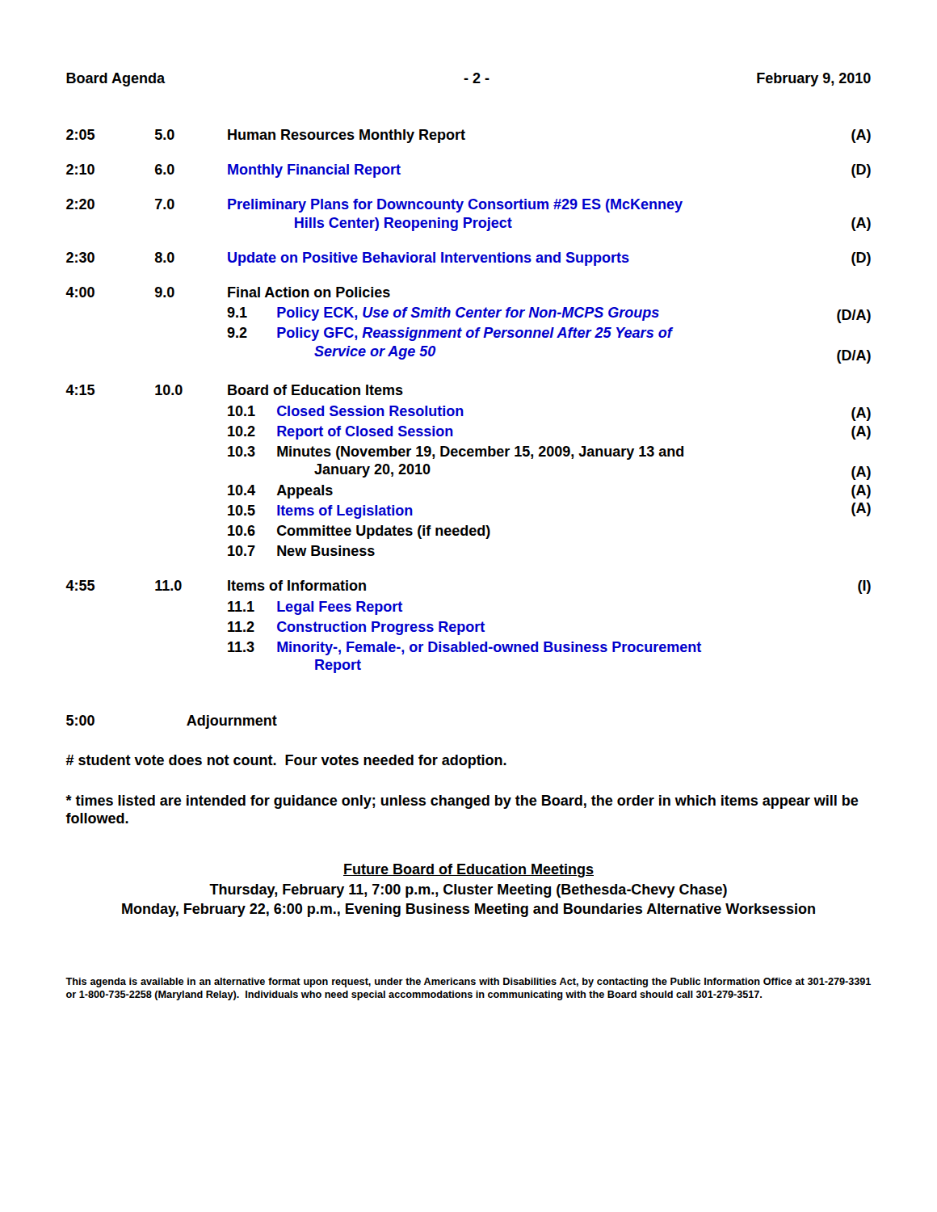Board Agenda
- 2 -
February 9, 2010
| 2:05 | 5.0 | Human Resources Monthly Report | (A) |
| 2:10 | 6.0 | Monthly Financial Report | (D) |
| 2:20 | 7.0 | Preliminary Plans for Downcounty Consortium #29 ES (McKenney Hills Center) Reopening Project | (A) |
| 2:30 | 8.0 | Update on Positive Behavioral Interventions and Supports | (D) |
| 4:00 | 9.0 | Final Action on Policies 9.1 Policy ECK, Use of Smith Center for Non-MCPS Groups 9.2 Policy GFC, Reassignment of Personnel After 25 Years of Service or Age 50 | (D/A) (D/A) |
| 4:15 | 10.0 | Board of Education Items 10.1 Closed Session Resolution 10.2 Report of Closed Session 10.3 Minutes (November 19, December 15, 2009, January 13 and January 20, 2010 10.4 Appeals 10.5 Items of Legislation 10.6 Committee Updates (if needed) 10.7 New Business | (A) (A) (A) (A) (A) |
| 4:55 | 11.0 | Items of Information 11.1 Legal Fees Report 11.2 Construction Progress Report 11.3 Minority-, Female-, or Disabled-owned Business Procurement Report | (I) |
5:00 Adjournment
# student vote does not count. Four votes needed for adoption.
* times listed are intended for guidance only; unless changed by the Board, the order in which items appear will be followed.
Future Board of Education Meetings
Thursday, February 11, 7:00 p.m., Cluster Meeting (Bethesda-Chevy Chase)
Monday, February 22, 6:00 p.m., Evening Business Meeting and Boundaries Alternative Worksession
This agenda is available in an alternative format upon request, under the Americans with Disabilities Act, by contacting the Public Information Office at 301-279-3391 or 1-800-735-2258 (Maryland Relay). Individuals who need special accommodations in communicating with the Board should call 301-279-3517.